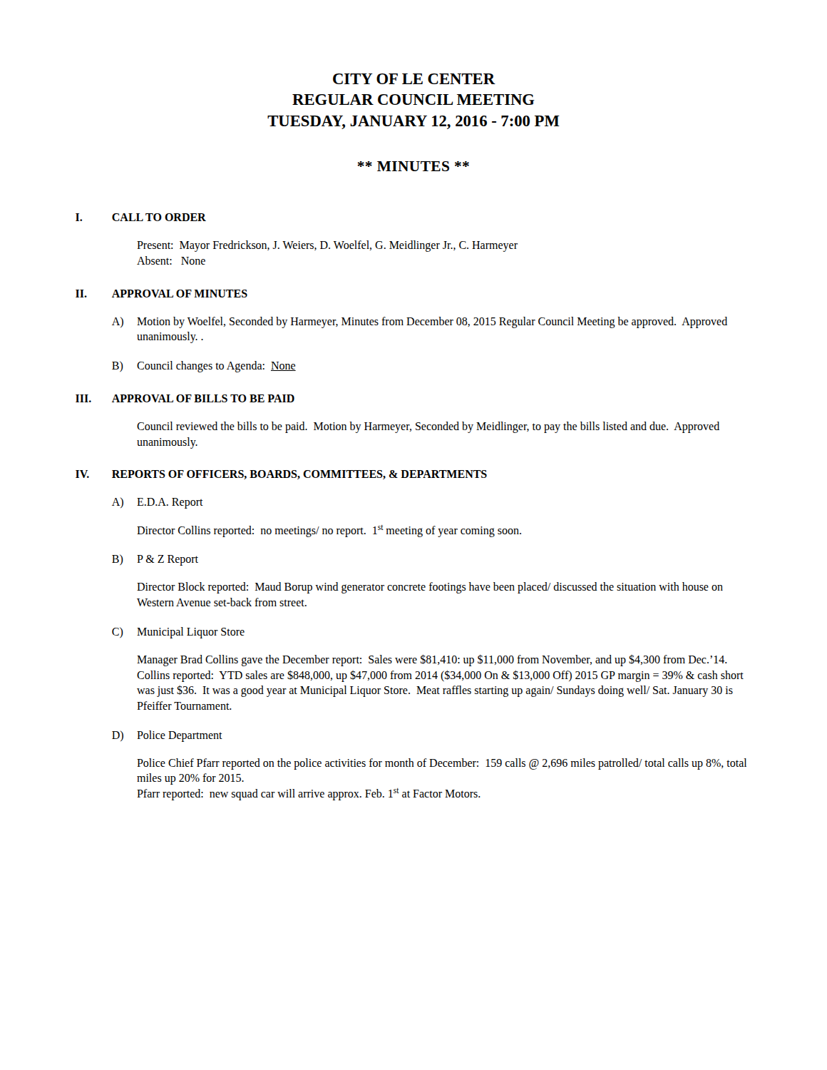CITY OF LE CENTER
REGULAR COUNCIL MEETING
TUESDAY, JANUARY 12, 2016 - 7:00 PM
** MINUTES **
I. Call to Order
Present: Mayor Fredrickson, J. Weiers, D. Woelfel, G. Meidlinger Jr., C. Harmeyer
Absent: None
II. Approval of Minutes
A) Motion by Woelfel, Seconded by Harmeyer, Minutes from December 08, 2015 Regular Council Meeting be approved. Approved unanimously. .
B) Council changes to Agenda: None
III. Approval of Bills to be Paid
Council reviewed the bills to be paid. Motion by Harmeyer, Seconded by Meidlinger, to pay the bills listed and due. Approved unanimously.
IV. Reports of Officers, Boards, Committees, & Departments
A) E.D.A. Report
Director Collins reported: no meetings/ no report. 1st meeting of year coming soon.
B) P & Z Report
Director Block reported: Maud Borup wind generator concrete footings have been placed/ discussed the situation with house on Western Avenue set-back from street.
C) Municipal Liquor Store
Manager Brad Collins gave the December report: Sales were $81,410: up $11,000 from November, and up $4,300 from Dec.’14. Collins reported: YTD sales are $848,000, up $47,000 from 2014 ($34,000 On & $13,000 Off) 2015 GP margin = 39% & cash short was just $36. It was a good year at Municipal Liquor Store. Meat raffles starting up again/ Sundays doing well/ Sat. January 30 is Pfeiffer Tournament.
D) Police Department
Police Chief Pfarr reported on the police activities for month of December: 159 calls @ 2,696 miles patrolled/ total calls up 8%, total miles up 20% for 2015.
Pfarr reported: new squad car will arrive approx. Feb. 1st at Factor Motors.